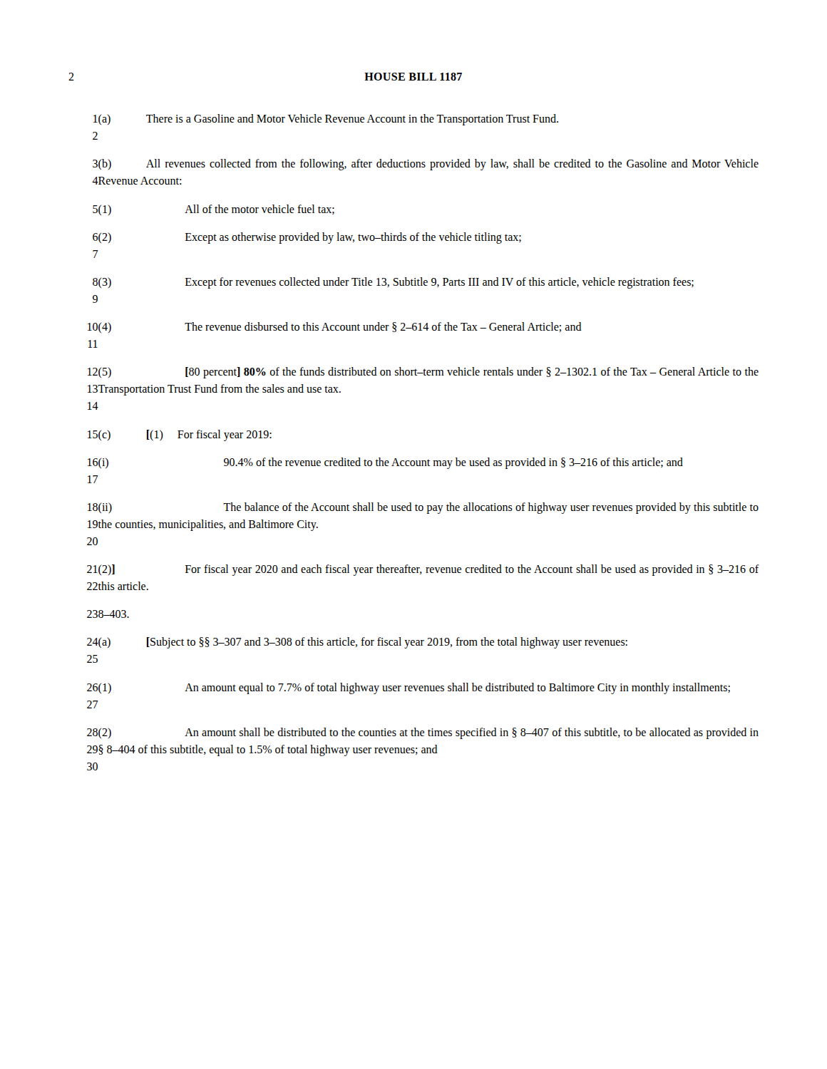2
HOUSE BILL 1187
| 1 2 | (a) There is a Gasoline and Motor Vehicle Revenue Account in the Transportation Trust Fund. |
| 3 4 | (b) All revenues collected from the following, after deductions provided by law, shall be credited to the Gasoline and Motor Vehicle Revenue Account: |
| 5 | (1) All of the motor vehicle fuel tax; |
| 6 7 | (2) Except as otherwise provided by law, two–thirds of the vehicle titling tax; |
| 8 9 | (3) Except for revenues collected under Title 13, Subtitle 9, Parts III and IV of this article, vehicle registration fees; |
| 10 11 | (4) The revenue disbursed to this Account under § 2–614 of the Tax – General Article; and |
| 12 13 14 | (5) [ 80 percent ] 80% of the funds distributed on short–term vehicle rentals under § 2–1302.1 of the Tax – General Article to the Transportation Trust Fund from the sales and use tax. |
| 15 | (c) [ (1) For fiscal year 2019: |
| 16 17 | (i) 90.4% of the revenue credited to the Account may be used as provided in § 3–216 of this article; and |
| 18 19 20 | (ii) The balance of the Account shall be used to pay the allocations of highway user revenues provided by this subtitle to the counties, municipalities, and Baltimore City. |
| 21 22 | (2) ] For fiscal year 2020 and each fiscal year thereafter, revenue credited to the Account shall be used as provided in § 3–216 of this article. |
| 23 | 8–403. |
| 24 25 | (a) [ Subject to §§ 3–307 and 3–308 of this article, for fiscal year 2019, from the total highway user revenues: |
| 26 27 | (1) An amount equal to 7.7% of total highway user revenues shall be distributed to Baltimore City in monthly installments; |
| 28 29 30 | (2) An amount shall be distributed to the counties at the times specified in § 8–407 of this subtitle, to be allocated as provided in § 8–404 of this subtitle, equal to 1.5% of total highway user revenues; and |